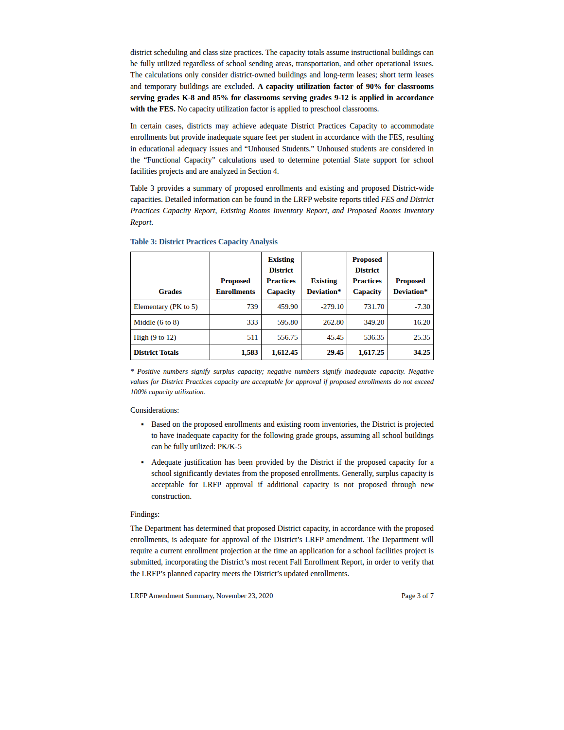district scheduling and class size practices. The capacity totals assume instructional buildings can be fully utilized regardless of school sending areas, transportation, and other operational issues. The calculations only consider district-owned buildings and long-term leases; short term leases and temporary buildings are excluded. A capacity utilization factor of 90% for classrooms serving grades K-8 and 85% for classrooms serving grades 9-12 is applied in accordance with the FES. No capacity utilization factor is applied to preschool classrooms.
In certain cases, districts may achieve adequate District Practices Capacity to accommodate enrollments but provide inadequate square feet per student in accordance with the FES, resulting in educational adequacy issues and “Unhoused Students.” Unhoused students are considered in the “Functional Capacity” calculations used to determine potential State support for school facilities projects and are analyzed in Section 4.
Table 3 provides a summary of proposed enrollments and existing and proposed District-wide capacities. Detailed information can be found in the LRFP website reports titled FES and District Practices Capacity Report, Existing Rooms Inventory Report, and Proposed Rooms Inventory Report.
Table 3: District Practices Capacity Analysis
| Grades | Proposed Enrollments | Existing District Practices Capacity | Existing Deviation* | Proposed District Practices Capacity | Proposed Deviation* |
| --- | --- | --- | --- | --- | --- |
| Elementary (PK to 5) | 739 | 459.90 | -279.10 | 731.70 | -7.30 |
| Middle (6 to 8) | 333 | 595.80 | 262.80 | 349.20 | 16.20 |
| High (9 to 12) | 511 | 556.75 | 45.45 | 536.35 | 25.35 |
| District Totals | 1,583 | 1,612.45 | 29.45 | 1,617.25 | 34.25 |
* Positive numbers signify surplus capacity; negative numbers signify inadequate capacity. Negative values for District Practices capacity are acceptable for approval if proposed enrollments do not exceed 100% capacity utilization.
Considerations:
Based on the proposed enrollments and existing room inventories, the District is projected to have inadequate capacity for the following grade groups, assuming all school buildings can be fully utilized: PK/K-5
Adequate justification has been provided by the District if the proposed capacity for a school significantly deviates from the proposed enrollments. Generally, surplus capacity is acceptable for LRFP approval if additional capacity is not proposed through new construction.
Findings:
The Department has determined that proposed District capacity, in accordance with the proposed enrollments, is adequate for approval of the District’s LRFP amendment. The Department will require a current enrollment projection at the time an application for a school facilities project is submitted, incorporating the District’s most recent Fall Enrollment Report, in order to verify that the LRFP’s planned capacity meets the District’s updated enrollments.
LRFP Amendment Summary, November 23, 2020 Page 3 of 7